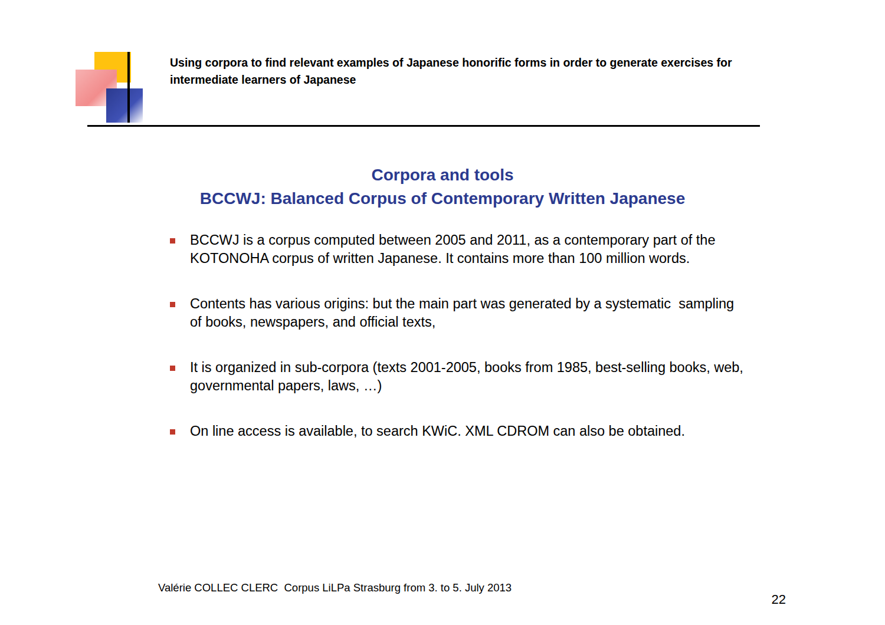Using corpora to find relevant examples of Japanese honorific forms in order to generate exercises for intermediate learners of Japanese
Corpora and tools BCCWJ: Balanced Corpus of Contemporary Written Japanese
BCCWJ is a corpus computed between 2005 and 2011, as a contemporary part of the KOTONOHA corpus of written Japanese. It contains more than 100 million words.
Contents has various origins: but the main part was generated by a systematic sampling of books, newspapers, and official texts,
It is organized in sub-corpora (texts 2001-2005, books from 1985, best-selling books, web, governmental papers, laws, …)
On line access is available, to search KWiC. XML CDROM can also be obtained.
Valérie COLLEC CLERC Corpus LiLPa Strasburg from 3. to 5. July 2013
22